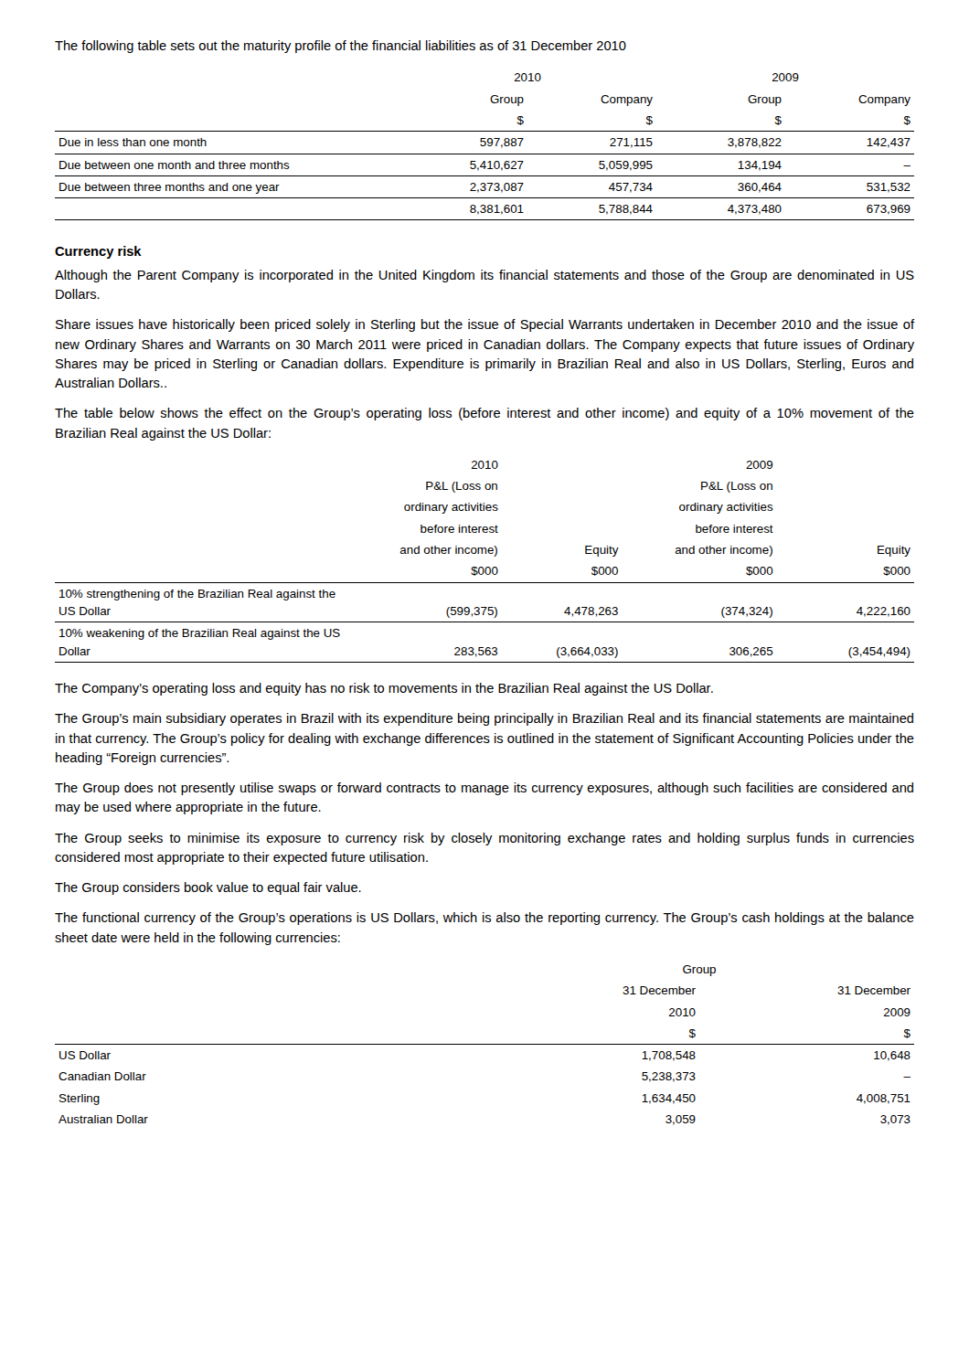The following table sets out the maturity profile of the financial liabilities as of 31 December 2010
| | 2010 | 2009 |
| | Group | Company | Group | Company |
| | $ | $ | $ | $ |
| Due in less than one month | 597,887 | 271,115 | 3,878,822 | 142,437 |
| Due between one month and three months | 5,410,627 | 5,059,995 | 134,194 | – |
| Due between three months and one year | 2,373,087 | 457,734 | 360,464 | 531,532 |
| | 8,381,601 | 5,788,844 | 4,373,480 | 673,969 |
Currency risk
Although the Parent Company is incorporated in the United Kingdom its financial statements and those of the Group are denominated in US Dollars.
Share issues have historically been priced solely in Sterling but the issue of Special Warrants undertaken in December 2010 and the issue of new Ordinary Shares and Warrants on 30 March 2011 were priced in Canadian dollars. The Company expects that future issues of Ordinary Shares may be priced in Sterling or Canadian dollars. Expenditure is primarily in Brazilian Real and also in US Dollars, Sterling, Euros and Australian Dollars..
The table below shows the effect on the Group’s operating loss (before interest and other income) and equity of a 10% movement of the Brazilian Real against the US Dollar:
| | 2010 | | 2009 | |
| | P&L (Loss on | | P&L (Loss on | |
| | ordinary activities | | ordinary activities | |
| | before interest | | before interest | |
| | and other income) | Equity | and other income) | Equity |
| | $000 | $000 | $000 | $000 |
| 10% strengthening of the Brazilian Real against the US Dollar | (599,375) | 4,478,263 | (374,324) | 4,222,160 |
| 10% weakening of the Brazilian Real against the US Dollar | 283,563 | (3,664,033) | 306,265 | (3,454,494) |
The Company’s operating loss and equity has no risk to movements in the Brazilian Real against the US Dollar.
The Group’s main subsidiary operates in Brazil with its expenditure being principally in Brazilian Real and its financial statements are maintained in that currency. The Group’s policy for dealing with exchange differences is outlined in the statement of Significant Accounting Policies under the heading “Foreign currencies”.
The Group does not presently utilise swaps or forward contracts to manage its currency exposures, although such facilities are considered and may be used where appropriate in the future.
The Group seeks to minimise its exposure to currency risk by closely monitoring exchange rates and holding surplus funds in currencies considered most appropriate to their expected future utilisation.
The Group considers book value to equal fair value.
The functional currency of the Group’s operations is US Dollars, which is also the reporting currency. The Group’s cash holdings at the balance sheet date were held in the following currencies:
| | Group |
| | 31 December | 31 December |
| | 2010 | 2009 |
| | $ | $ |
| US Dollar | 1,708,548 | 10,648 |
| Canadian Dollar | 5,238,373 | – |
| Sterling | 1,634,450 | 4,008,751 |
| Australian Dollar | 3,059 | 3,073 |